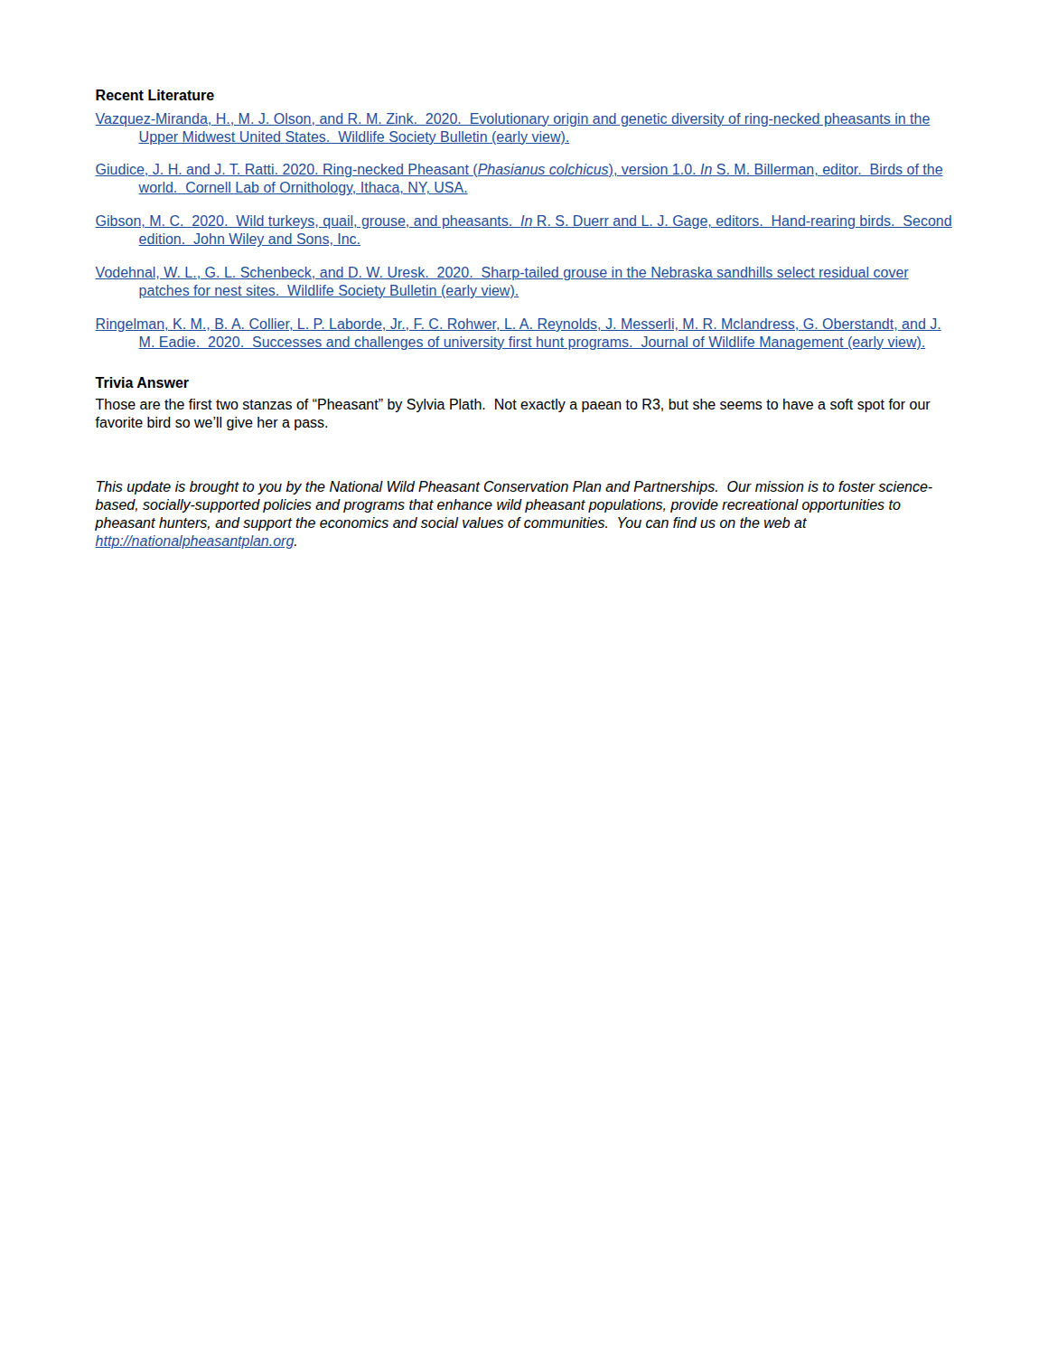Recent Literature
Vazquez-Miranda, H., M. J. Olson, and R. M. Zink. 2020. Evolutionary origin and genetic diversity of ring-necked pheasants in the Upper Midwest United States. Wildlife Society Bulletin (early view).
Giudice, J. H. and J. T. Ratti. 2020. Ring-necked Pheasant (Phasianus colchicus), version 1.0. In S. M. Billerman, editor. Birds of the world. Cornell Lab of Ornithology, Ithaca, NY, USA.
Gibson, M. C. 2020. Wild turkeys, quail, grouse, and pheasants. In R. S. Duerr and L. J. Gage, editors. Hand-rearing birds. Second edition. John Wiley and Sons, Inc.
Vodehnal, W. L., G. L. Schenbeck, and D. W. Uresk. 2020. Sharp-tailed grouse in the Nebraska sandhills select residual cover patches for nest sites. Wildlife Society Bulletin (early view).
Ringelman, K. M., B. A. Collier, L. P. Laborde, Jr., F. C. Rohwer, L. A. Reynolds, J. Messerli, M. R. Mclandress, G. Oberstandt, and J. M. Eadie. 2020. Successes and challenges of university first hunt programs. Journal of Wildlife Management (early view).
Trivia Answer
Those are the first two stanzas of “Pheasant” by Sylvia Plath. Not exactly a paean to R3, but she seems to have a soft spot for our favorite bird so we’ll give her a pass.
This update is brought to you by the National Wild Pheasant Conservation Plan and Partnerships. Our mission is to foster science-based, socially-supported policies and programs that enhance wild pheasant populations, provide recreational opportunities to pheasant hunters, and support the economics and social values of communities. You can find us on the web at http://nationalpheasantplan.org.